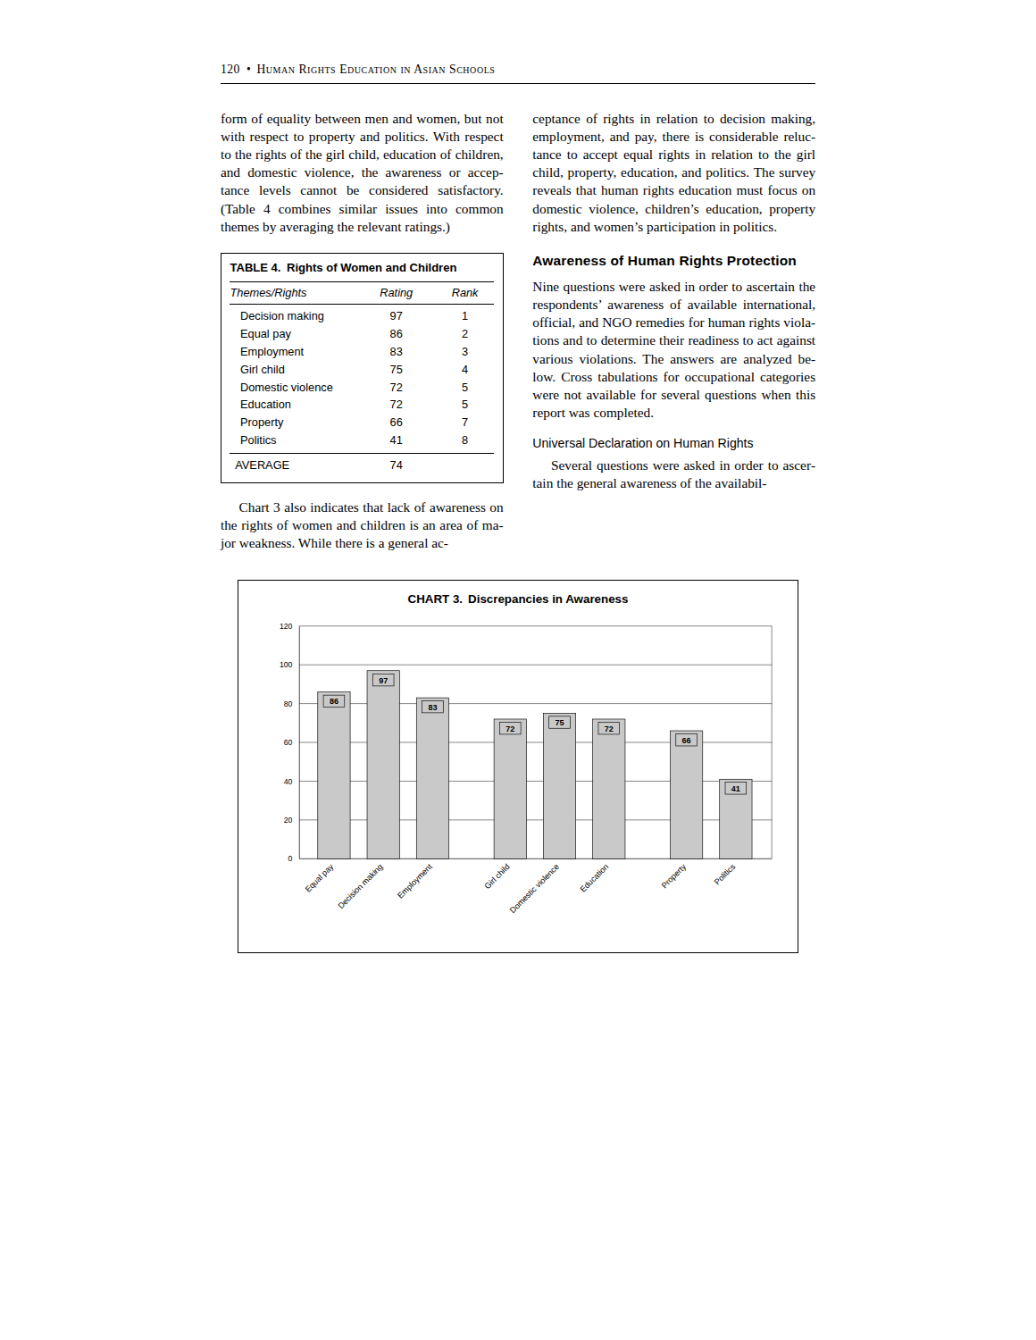120•Human Rights Education in Asian Schools
form of equality between men and women, but not with respect to property and politics. With respect to the rights of the girl child, education of children, and domestic violence, the awareness or acceptance levels cannot be considered satisfactory. (Table 4 combines similar issues into common themes by averaging the relevant ratings.)
TABLE 4. Rights of Women and Children
| Themes/Rights | Rating | Rank |
| --- | --- | --- |
| Decision making | 97 | 1 |
| Equal pay | 86 | 2 |
| Employment | 83 | 3 |
| Girl child | 75 | 4 |
| Domestic violence | 72 | 5 |
| Education | 72 | 5 |
| Property | 66 | 7 |
| Politics | 41 | 8 |
| AVERAGE | 74 | |
Chart 3 also indicates that lack of awareness on the rights of women and children is an area of major weakness. While there is a general ac-
ceptance of rights in relation to decision making, employment, and pay, there is considerable reluctance to accept equal rights in relation to the girl child, property, education, and politics. The survey reveals that human rights education must focus on domestic violence, children’s education, property rights, and women’s participation in politics.
Awareness of Human Rights Protection
Nine questions were asked in order to ascertain the respondents’ awareness of available international, official, and NGO remedies for human rights violations and to determine their readiness to act against various violations. The answers are analyzed below. Cross tabulations for occupational categories were not available for several questions when this report was completed.
Universal Declaration on Human Rights
Several questions were asked in order to ascertain the general awareness of the availabil-
CHART 3. Discrepancies in Awareness
120 100 80 60 40 20 0 86 97 83 72 75 72 66 41 Equal pay Decision making Employment Girl child Domestic violence Education Property Politics